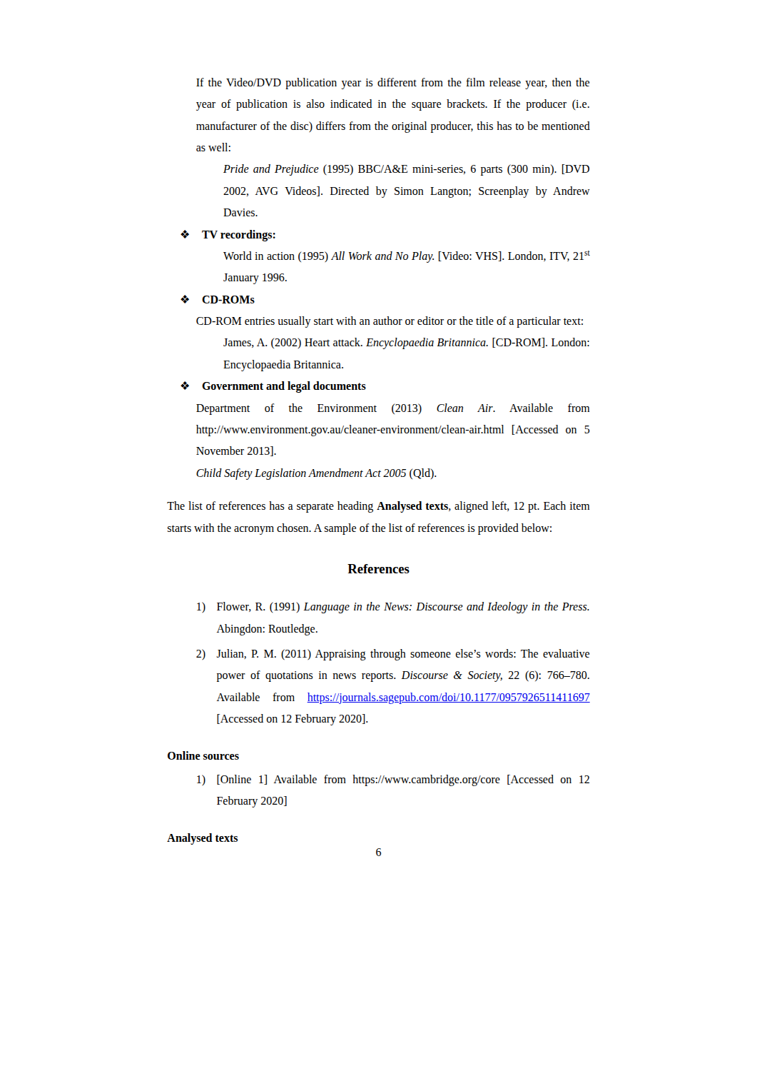If the Video/DVD publication year is different from the film release year, then the year of publication is also indicated in the square brackets. If the producer (i.e. manufacturer of the disc) differs from the original producer, this has to be mentioned as well:
Pride and Prejudice (1995) BBC/A&E mini-series, 6 parts (300 min). [DVD 2002, AVG Videos]. Directed by Simon Langton; Screenplay by Andrew Davies.
❖TV recordings:
World in action (1995) All Work and No Play. [Video: VHS]. London, ITV, 21st January 1996.
❖CD-ROMs
CD-ROM entries usually start with an author or editor or the title of a particular text:
James, A. (2002) Heart attack. Encyclopaedia Britannica. [CD-ROM]. London: Encyclopaedia Britannica.
❖Government and legal documents
Department of the Environment (2013) Clean Air. Available from http://www.environment.gov.au/cleaner-environment/clean-air.html [Accessed on 5 November 2013].
Child Safety Legislation Amendment Act 2005 (Qld).
The list of references has a separate heading Analysed texts, aligned left, 12 pt. Each item starts with the acronym chosen. A sample of the list of references is provided below:
References
Flower, R. (1991) Language in the News: Discourse and Ideology in the Press. Abingdon: Routledge.
Julian, P. M. (2011) Appraising through someone else’s words: The evaluative power of quotations in news reports. Discourse & Society, 22 (6): 766–780. Available from https://journals.sagepub.com/doi/10.1177/0957926511411697 [Accessed on 12 February 2020].
Online sources
[Online 1] Available from https://www.cambridge.org/core [Accessed on 12 February 2020]
Analysed texts
6